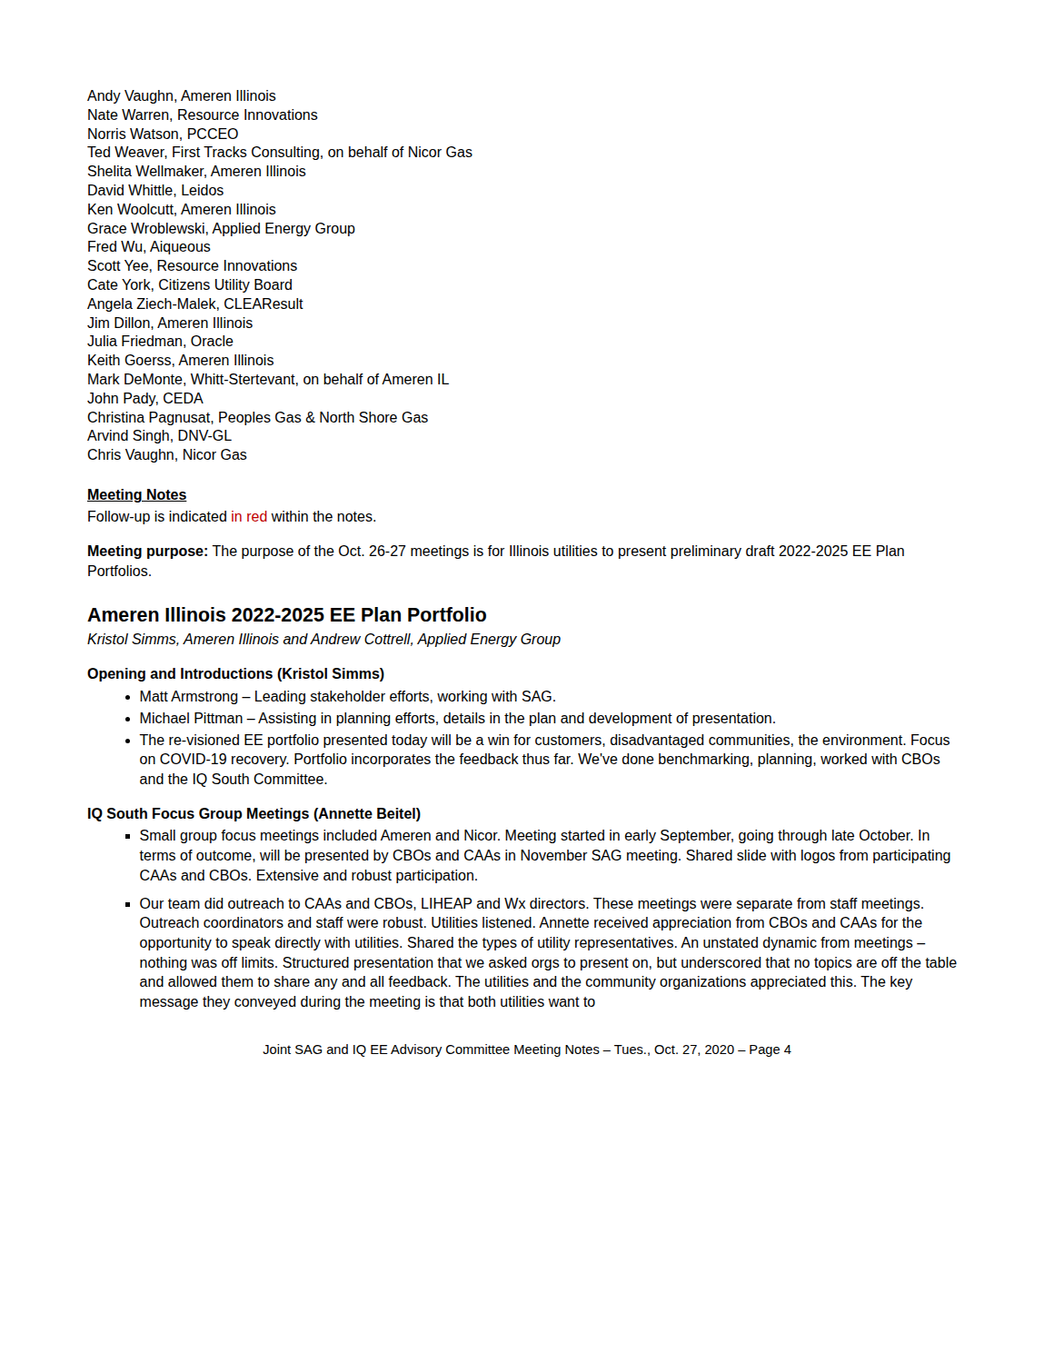Andy Vaughn, Ameren Illinois
Nate Warren, Resource Innovations
Norris Watson, PCCEO
Ted Weaver, First Tracks Consulting, on behalf of Nicor Gas
Shelita Wellmaker, Ameren Illinois
David Whittle, Leidos
Ken Woolcutt, Ameren Illinois
Grace Wroblewski, Applied Energy Group
Fred Wu, Aiqueous
Scott Yee, Resource Innovations
Cate York, Citizens Utility Board
Angela Ziech-Malek, CLEAResult
Jim Dillon, Ameren Illinois
Julia Friedman, Oracle
Keith Goerss, Ameren Illinois
Mark DeMonte, Whitt-Stertevant, on behalf of Ameren IL
John Pady, CEDA
Christina Pagnusat, Peoples Gas & North Shore Gas
Arvind Singh, DNV-GL
Chris Vaughn, Nicor Gas
Meeting Notes
Follow-up is indicated in red within the notes.
Meeting purpose: The purpose of the Oct. 26-27 meetings is for Illinois utilities to present preliminary draft 2022-2025 EE Plan Portfolios.
Ameren Illinois 2022-2025 EE Plan Portfolio
Kristol Simms, Ameren Illinois and Andrew Cottrell, Applied Energy Group
Opening and Introductions (Kristol Simms)
Matt Armstrong – Leading stakeholder efforts, working with SAG.
Michael Pittman – Assisting in planning efforts, details in the plan and development of presentation.
The re-visioned EE portfolio presented today will be a win for customers, disadvantaged communities, the environment. Focus on COVID-19 recovery. Portfolio incorporates the feedback thus far. We've done benchmarking, planning, worked with CBOs and the IQ South Committee.
IQ South Focus Group Meetings (Annette Beitel)
Small group focus meetings included Ameren and Nicor. Meeting started in early September, going through late October. In terms of outcome, will be presented by CBOs and CAAs in November SAG meeting. Shared slide with logos from participating CAAs and CBOs. Extensive and robust participation.
Our team did outreach to CAAs and CBOs, LIHEAP and Wx directors. These meetings were separate from staff meetings. Outreach coordinators and staff were robust. Utilities listened. Annette received appreciation from CBOs and CAAs for the opportunity to speak directly with utilities. Shared the types of utility representatives. An unstated dynamic from meetings – nothing was off limits. Structured presentation that we asked orgs to present on, but underscored that no topics are off the table and allowed them to share any and all feedback. The utilities and the community organizations appreciated this. The key message they conveyed during the meeting is that both utilities want to
Joint SAG and IQ EE Advisory Committee Meeting Notes – Tues., Oct. 27, 2020 – Page 4